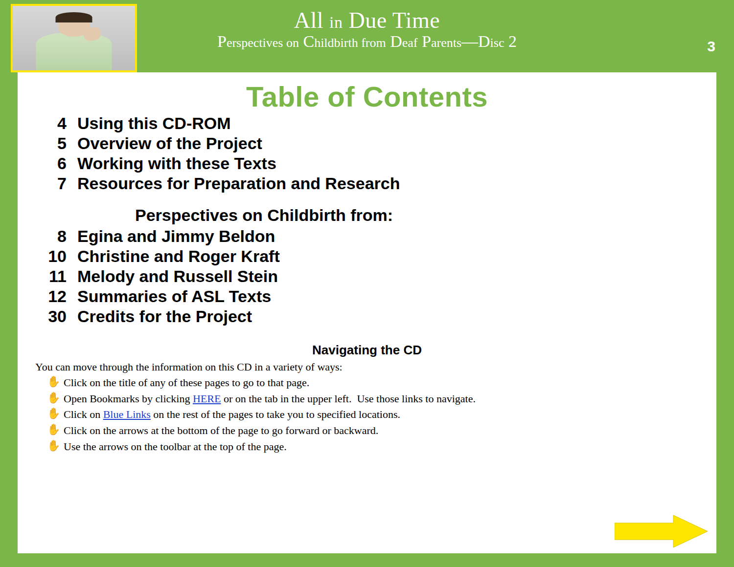All in Due Time
Perspectives on Childbirth from Deaf Parents—Disc 2
3
Table of Contents
4 Using this CD-ROM
5 Overview of the Project
6 Working with these Texts
7 Resources for Preparation and Research
Perspectives on Childbirth from:
8 Egina and Jimmy Beldon
10 Christine and Roger Kraft
11 Melody and Russell Stein
12 Summaries of ASL Texts
30 Credits for the Project
Navigating the CD
You can move through the information on this CD in a variety of ways:
Click on the title of any of these pages to go to that page.
Open Bookmarks by clicking HERE or on the tab in the upper left. Use those links to navigate.
Click on Blue Links on the rest of the pages to take you to specified locations.
Click on the arrows at the bottom of the page to go forward or backward.
Use the arrows on the toolbar at the top of the page.